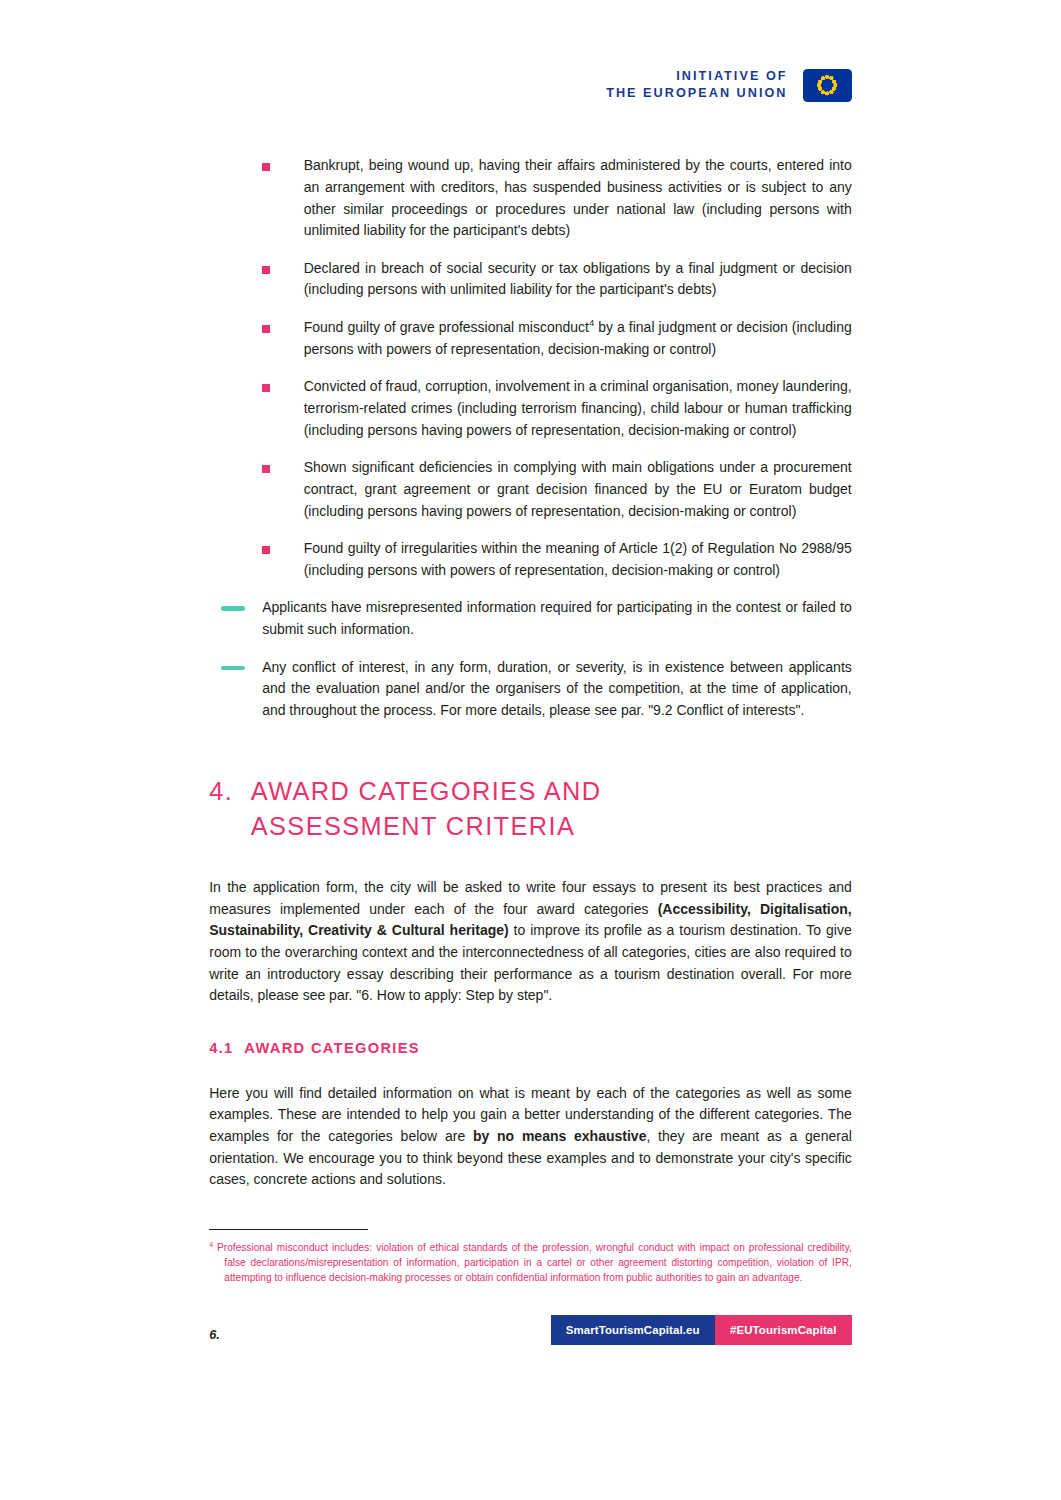INITIATIVE OF
THE EUROPEAN UNION
Bankrupt, being wound up, having their affairs administered by the courts, entered into an arrangement with creditors, has suspended business activities or is subject to any other similar proceedings or procedures under national law (including persons with unlimited liability for the participant's debts)
Declared in breach of social security or tax obligations by a final judgment or decision (including persons with unlimited liability for the participant's debts)
Found guilty of grave professional misconduct4 by a final judgment or decision (including persons with powers of representation, decision-making or control)
Convicted of fraud, corruption, involvement in a criminal organisation, money laundering, terrorism-related crimes (including terrorism financing), child labour or human trafficking (including persons having powers of representation, decision-making or control)
Shown significant deficiencies in complying with main obligations under a procurement contract, grant agreement or grant decision financed by the EU or Euratom budget (including persons having powers of representation, decision-making or control)
Found guilty of irregularities within the meaning of Article 1(2) of Regulation No 2988/95 (including persons with powers of representation, decision-making or control)
Applicants have misrepresented information required for participating in the contest or failed to submit such information.
Any conflict of interest, in any form, duration, or severity, is in existence between applicants and the evaluation panel and/or the organisers of the competition, at the time of application, and throughout the process. For more details, please see par. "9.2 Conflict of interests".
4. AWARD CATEGORIES AND ASSESSMENT CRITERIA
In the application form, the city will be asked to write four essays to present its best practices and measures implemented under each of the four award categories (Accessibility, Digitalisation, Sustainability, Creativity & Cultural heritage) to improve its profile as a tourism destination. To give room to the overarching context and the interconnectedness of all categories, cities are also required to write an introductory essay describing their performance as a tourism destination overall. For more details, please see par. "6. How to apply: Step by step".
4.1 AWARD CATEGORIES
Here you will find detailed information on what is meant by each of the categories as well as some examples. These are intended to help you gain a better understanding of the different categories. The examples for the categories below are by no means exhaustive, they are meant as a general orientation. We encourage you to think beyond these examples and to demonstrate your city's specific cases, concrete actions and solutions.
4 Professional misconduct includes: violation of ethical standards of the profession, wrongful conduct with impact on professional credibility, false declarations/misrepresentation of information, participation in a cartel or other agreement distorting competition, violation of IPR, attempting to influence decision-making processes or obtain confidential information from public authorities to gain an advantage.
6.
SmartTourismCapital.eu
#EUTourismCapital